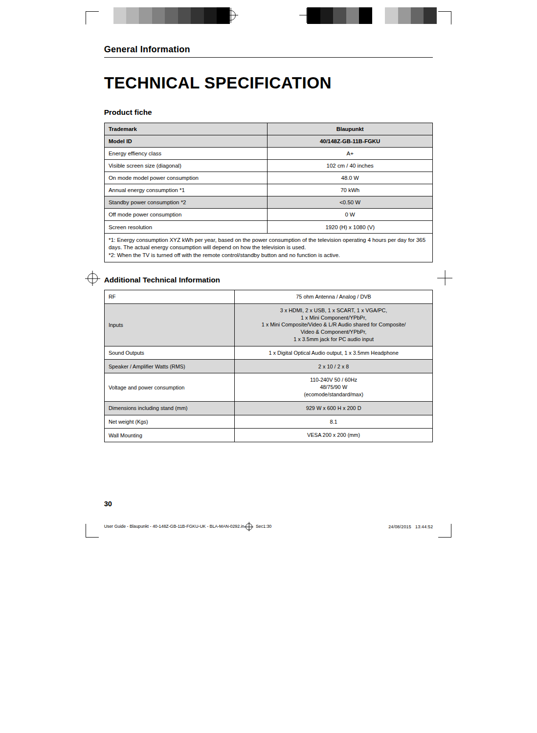General Information
TECHNICAL SPECIFICATION
Product fiche
| Trademark | Blaupunkt |
| Model ID | 40/148Z-GB-11B-FGKU |
| Energy effiency class | A+ |
| Visible screen size (diagonal) | 102 cm / 40 inches |
| On mode model power consumption | 48.0 W |
| Annual energy consumption *1 | 70 kWh |
| Standby power consumption *2 | <0.50 W |
| Off mode power consumption | 0 W |
| Screen resolution | 1920 (H) x 1080 (V) |
| *1: Energy consumption XYZ kWh per year, based on the power consumption of the television operating 4 hours per day for 365 days. The actual energy consumption will depend on how the television is used. *2: When the TV is turned off with the remote control/standby button and no function is active. |
Additional Technical Information
| RF | 75 ohm Antenna / Analog / DVB |
| Inputs | 3 x HDMI, 2 x USB, 1 x SCART, 1 x VGA/PC, 1 x Mini Component/YPbPr, 1 x Mini Composite/Video & L/R Audio shared for Composite/ Video & Component/YPbPr, 1 x 3.5mm jack for PC audio input |
| Sound Outputs | 1 x Digital Optical Audio output, 1 x 3.5mm Headphone |
| Speaker / Amplifier Watts (RMS) | 2 x 10 / 2 x 8 |
| Voltage and power consumption | 110-240V 50 / 60Hz 48/75/90 W (ecomode/standard/max) |
| Dimensions including stand (mm) | 929 W x 600 H x 200 D |
| Net weight (Kgs) | 8.1 |
| Wall Mounting | VESA 200 x 200 (mm) |
30
User Guide - Blaupunkt - 40-148Z-GB-11B-FGKU-UK - BLA-MAN-0292.in Sec1:30
24/08/2015 13:44:52